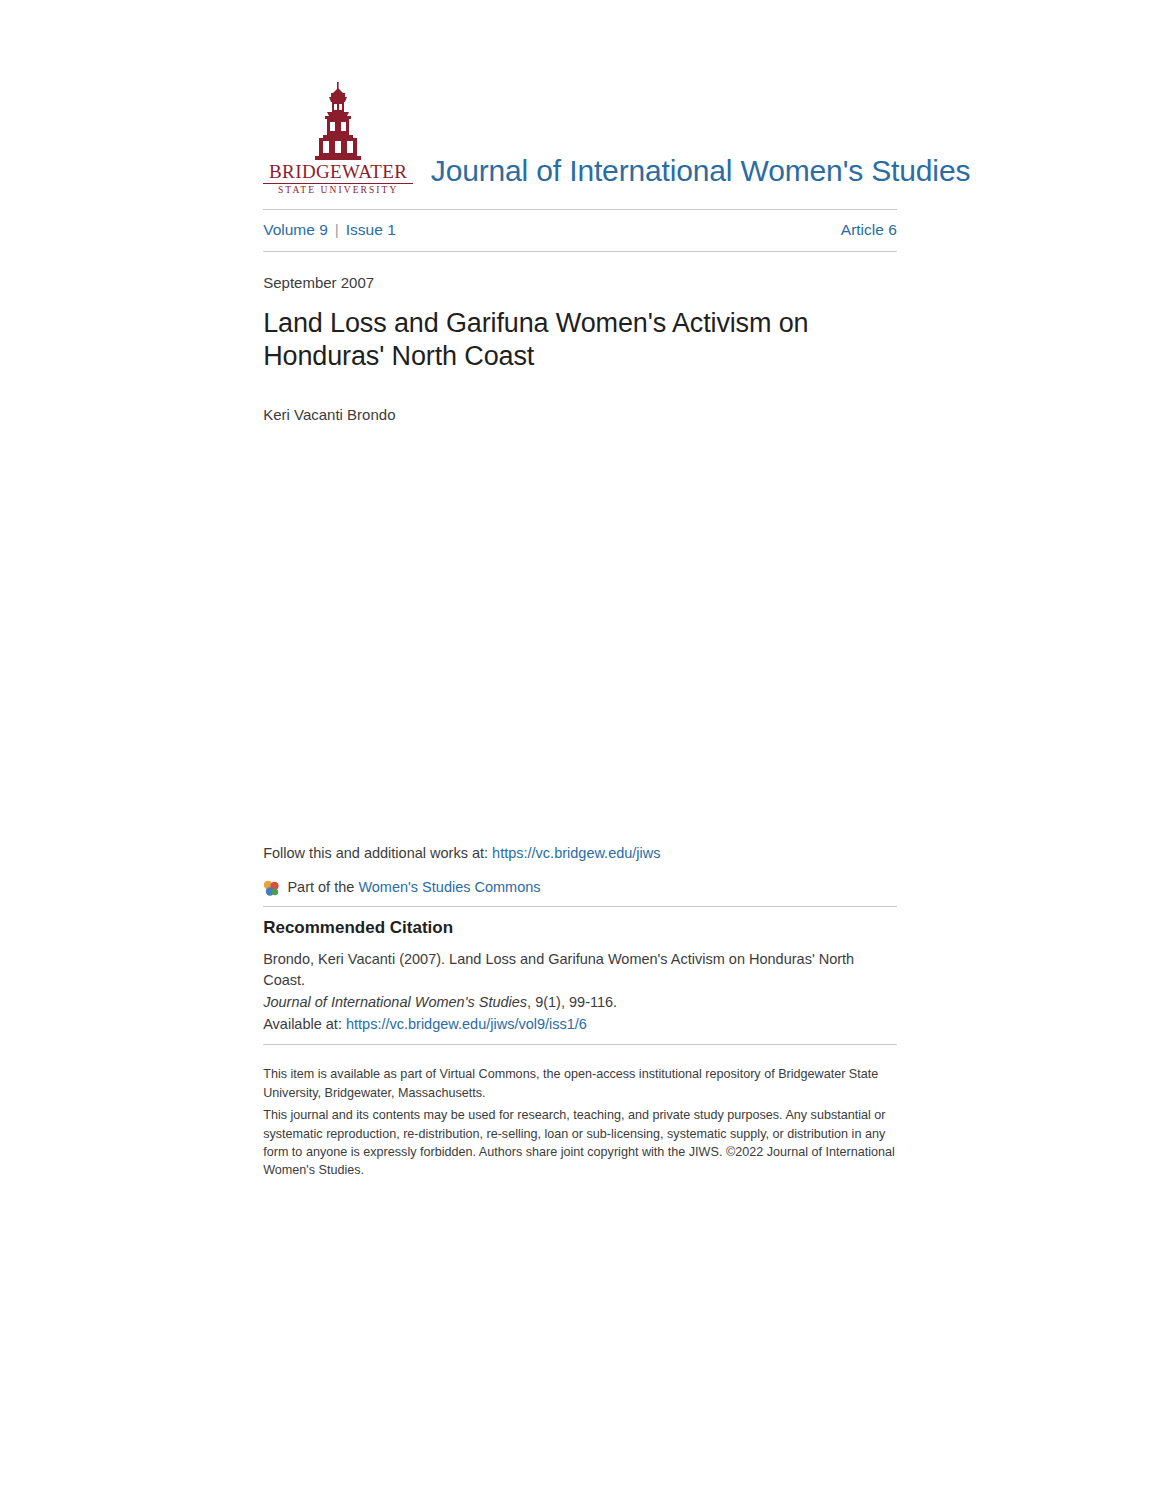BRIDGEWATER
STATE UNIVERSITY
Journal of International Women's Studies
Volume 9|Issue 1
Article 6
September 2007
Land Loss and Garifuna Women's Activism on Honduras' North Coast
Keri Vacanti Brondo
Follow this and additional works at: https://vc.bridgew.edu/jiws
Part of the Women's Studies Commons
Recommended Citation
Brondo, Keri Vacanti (2007). Land Loss and Garifuna Women's Activism on Honduras' North Coast.
Journal of International Women's Studies, 9(1), 99-116.
Available at: https://vc.bridgew.edu/jiws/vol9/iss1/6
This item is available as part of Virtual Commons, the open-access institutional repository of Bridgewater State University, Bridgewater, Massachusetts.
This journal and its contents may be used for research, teaching, and private study purposes. Any substantial or systematic reproduction, re-distribution, re-selling, loan or sub-licensing, systematic supply, or distribution in any form to anyone is expressly forbidden. Authors share joint copyright with the JIWS. ©2022 Journal of International Women's Studies.